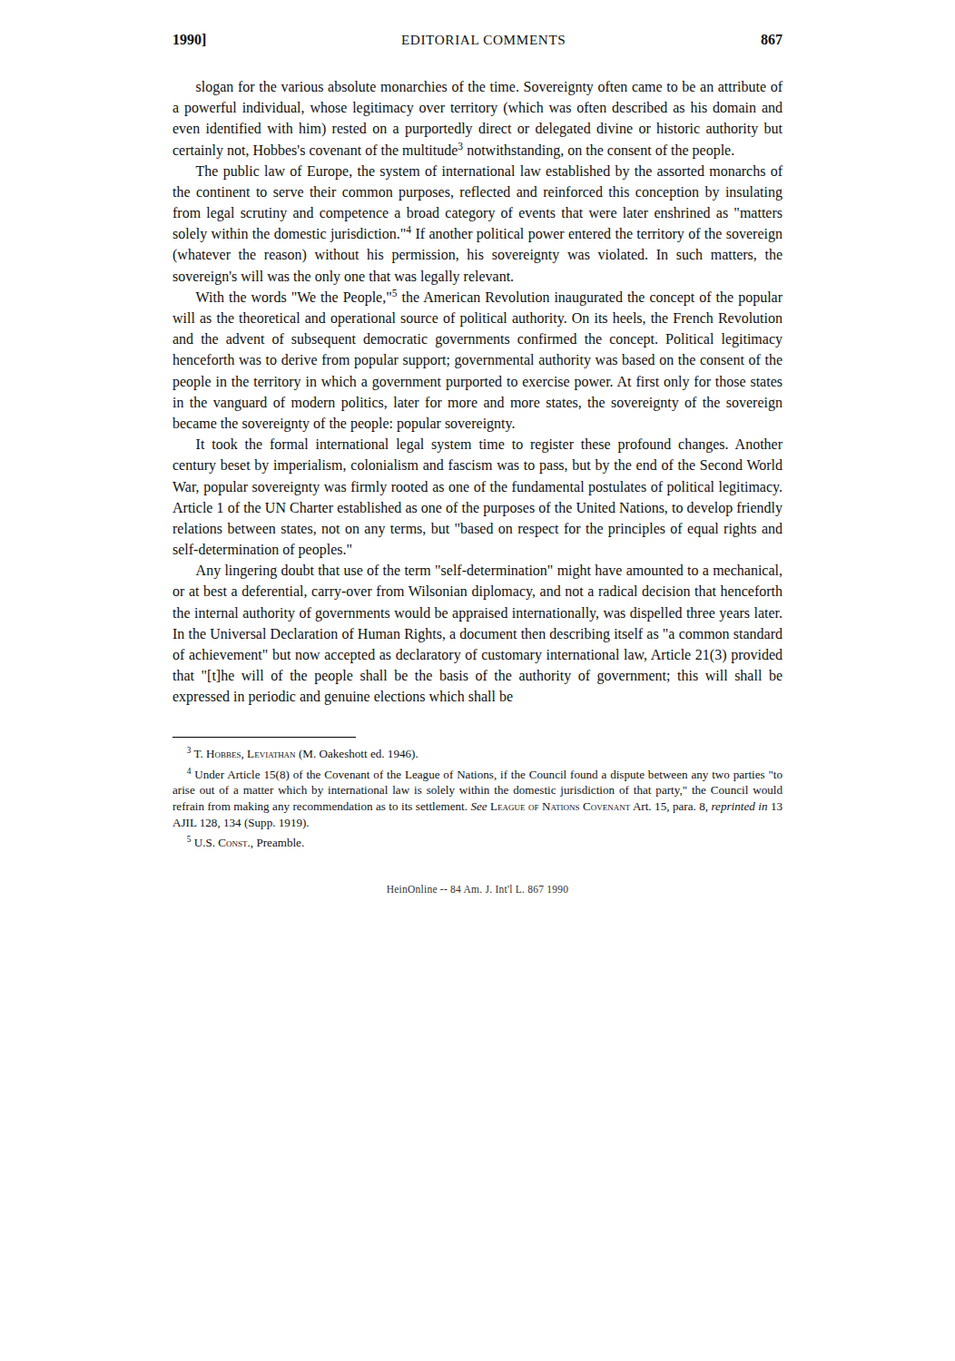1990] EDITORIAL COMMENTS 867
slogan for the various absolute monarchies of the time. Sovereignty often came to be an attribute of a powerful individual, whose legitimacy over territory (which was often described as his domain and even identified with him) rested on a purportedly direct or delegated divine or historic authority but certainly not, Hobbes's covenant of the multitude3 notwithstanding, on the consent of the people.
The public law of Europe, the system of international law established by the assorted monarchs of the continent to serve their common purposes, reflected and reinforced this conception by insulating from legal scrutiny and competence a broad category of events that were later enshrined as "matters solely within the domestic jurisdiction."4 If another political power entered the territory of the sovereign (whatever the reason) without his permission, his sovereignty was violated. In such matters, the sovereign's will was the only one that was legally relevant.
With the words "We the People,"5 the American Revolution inaugurated the concept of the popular will as the theoretical and operational source of political authority. On its heels, the French Revolution and the advent of subsequent democratic governments confirmed the concept. Political legitimacy henceforth was to derive from popular support; governmental authority was based on the consent of the people in the territory in which a government purported to exercise power. At first only for those states in the vanguard of modern politics, later for more and more states, the sovereignty of the sovereign became the sovereignty of the people: popular sovereignty.
It took the formal international legal system time to register these profound changes. Another century beset by imperialism, colonialism and fascism was to pass, but by the end of the Second World War, popular sovereignty was firmly rooted as one of the fundamental postulates of political legitimacy. Article 1 of the UN Charter established as one of the purposes of the United Nations, to develop friendly relations between states, not on any terms, but "based on respect for the principles of equal rights and self-determination of peoples."
Any lingering doubt that use of the term "self-determination" might have amounted to a mechanical, or at best a deferential, carry-over from Wilsonian diplomacy, and not a radical decision that henceforth the internal authority of governments would be appraised internationally, was dispelled three years later. In the Universal Declaration of Human Rights, a document then describing itself as "a common standard of achievement" but now accepted as declaratory of customary international law, Article 21(3) provided that "[t]he will of the people shall be the basis of the authority of government; this will shall be expressed in periodic and genuine elections which shall be
3 T. Hobbes, Leviathan (M. Oakeshott ed. 1946).
4 Under Article 15(8) of the Covenant of the League of Nations, if the Council found a dispute between any two parties "to arise out of a matter which by international law is solely within the domestic jurisdiction of that party," the Council would refrain from making any recommendation as to its settlement. See League of Nations Covenant Art. 15, para. 8, reprinted in 13 AJIL 128, 134 (Supp. 1919).
5 U.S. Const., Preamble.
HeinOnline -- 84 Am. J. Int'l L. 867 1990